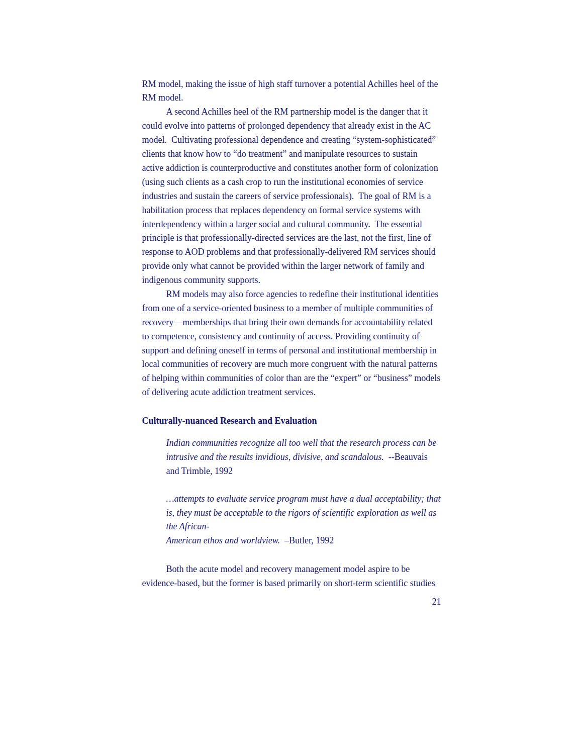RM model, making the issue of high staff turnover a potential Achilles heel of the RM model.
A second Achilles heel of the RM partnership model is the danger that it could evolve into patterns of prolonged dependency that already exist in the AC model. Cultivating professional dependence and creating “system-sophisticated” clients that know how to “do treatment” and manipulate resources to sustain active addiction is counterproductive and constitutes another form of colonization (using such clients as a cash crop to run the institutional economies of service industries and sustain the careers of service professionals). The goal of RM is a habilitation process that replaces dependency on formal service systems with interdependency within a larger social and cultural community. The essential principle is that professionally-directed services are the last, not the first, line of response to AOD problems and that professionally-delivered RM services should provide only what cannot be provided within the larger network of family and indigenous community supports.
RM models may also force agencies to redefine their institutional identities from one of a service-oriented business to a member of multiple communities of recovery—memberships that bring their own demands for accountability related to competence, consistency and continuity of access. Providing continuity of support and defining oneself in terms of personal and institutional membership in local communities of recovery are much more congruent with the natural patterns of helping within communities of color than are the “expert” or “business” models of delivering acute addiction treatment services.
Culturally-nuanced Research and Evaluation
Indian communities recognize all too well that the research process can be intrusive and the results invidious, divisive, and scandalous. --Beauvais and Trimble, 1992
…attempts to evaluate service program must have a dual acceptability; that is, they must be acceptable to the rigors of scientific exploration as well as the African-
American ethos and worldview. –Butler, 1992
Both the acute model and recovery management model aspire to be evidence-based, but the former is based primarily on short-term scientific studies
21